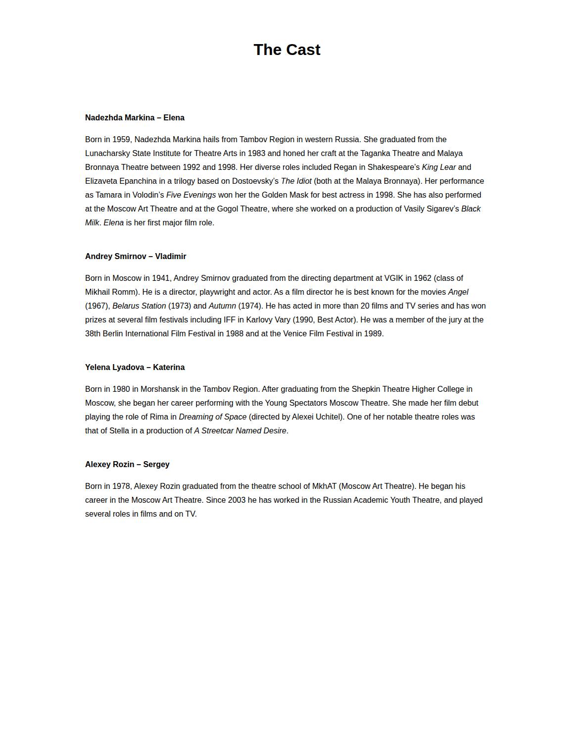The Cast
Nadezhda Markina – Elena
Born in 1959, Nadezhda Markina hails from Tambov Region in western Russia. She graduated from the Lunacharsky State Institute for Theatre Arts in 1983 and honed her craft at the Taganka Theatre and Malaya Bronnaya Theatre between 1992 and 1998. Her diverse roles included Regan in Shakespeare’s King Lear and Elizaveta Epanchina in a trilogy based on Dostoevsky’s The Idiot (both at the Malaya Bronnaya). Her performance as Tamara in Volodin’s Five Evenings won her the Golden Mask for best actress in 1998. She has also performed at the Moscow Art Theatre and at the Gogol Theatre, where she worked on a production of Vasily Sigarev’s Black Milk. Elena is her first major film role.
Andrey Smirnov – Vladimir
Born in Moscow in 1941, Andrey Smirnov graduated from the directing department at VGIK in 1962 (class of Mikhail Romm). He is a director, playwright and actor. As a film director he is best known for the movies Angel (1967), Belarus Station (1973) and Autumn (1974). He has acted in more than 20 films and TV series and has won prizes at several film festivals including IFF in Karlovy Vary (1990, Best Actor). He was a member of the jury at the 38th Berlin International Film Festival in 1988 and at the Venice Film Festival in 1989.
Yelena Lyadova – Katerina
Born in 1980 in Morshansk in the Tambov Region. After graduating from the Shepkin Theatre Higher College in Moscow, she began her career performing with the Young Spectators Moscow Theatre. She made her film debut playing the role of Rima in Dreaming of Space (directed by Alexei Uchitel). One of her notable theatre roles was that of Stella in a production of A Streetcar Named Desire.
Alexey Rozin – Sergey
Born in 1978, Alexey Rozin graduated from the theatre school of MkhAT (Moscow Art Theatre). He began his career in the Moscow Art Theatre. Since 2003 he has worked in the Russian Academic Youth Theatre, and played several roles in films and on TV.